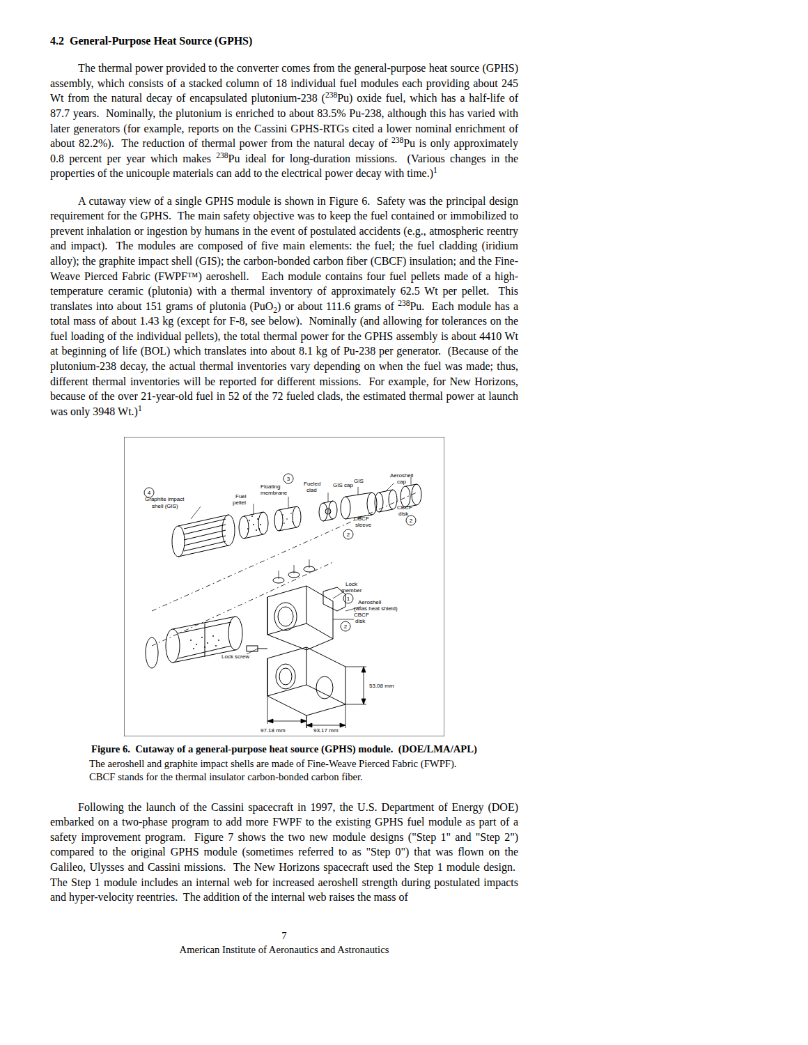4.2 General-Purpose Heat Source (GPHS)
The thermal power provided to the converter comes from the general-purpose heat source (GPHS) assembly, which consists of a stacked column of 18 individual fuel modules each providing about 245 Wt from the natural decay of encapsulated plutonium-238 (238Pu) oxide fuel, which has a half-life of 87.7 years. Nominally, the plutonium is enriched to about 83.5% Pu-238, although this has varied with later generators (for example, reports on the Cassini GPHS-RTGs cited a lower nominal enrichment of about 82.2%). The reduction of thermal power from the natural decay of 238Pu is only approximately 0.8 percent per year which makes 238Pu ideal for long-duration missions. (Various changes in the properties of the unicouple materials can add to the electrical power decay with time.)1
A cutaway view of a single GPHS module is shown in Figure 6. Safety was the principal design requirement for the GPHS. The main safety objective was to keep the fuel contained or immobilized to prevent inhalation or ingestion by humans in the event of postulated accidents (e.g., atmospheric reentry and impact). The modules are composed of five main elements: the fuel; the fuel cladding (iridium alloy); the graphite impact shell (GIS); the carbon-bonded carbon fiber (CBCF) insulation; and the Fine-Weave Pierced Fabric (FWPF™) aeroshell. Each module contains four fuel pellets made of a high-temperature ceramic (plutonia) with a thermal inventory of approximately 62.5 Wt per pellet. This translates into about 151 grams of plutonia (PuO2) or about 111.6 grams of 238Pu. Each module has a total mass of about 1.43 kg (except for F-8, see below). Nominally (and allowing for tolerances on the fuel loading of the individual pellets), the total thermal power for the GPHS assembly is about 4410 Wt at beginning of life (BOL) which translates into about 8.1 kg of Pu-238 per generator. (Because of the plutonium-238 decay, the actual thermal inventories vary depending on when the fuel was made; thus, different thermal inventories will be reported for different missions. For example, for New Horizons, because of the over 21-year-old fuel in 52 of the 72 fueled clads, the estimated thermal power at launch was only 3948 Wt.)1
Graphite impact shell (GIS) Fuel pellet Floating membrane Fueled clad GIS cap GIS Aeroshell cap CBCF disk CBCF sleeve Lock member CBCF disk Aeroshell (alias heat shield) Lock screw 53.08 mm 97.18 mm 93.17 mm 4 3 2 2 2 1
Figure 6. Cutaway of a general-purpose heat source (GPHS) module. (DOE/LMA/APL) The aeroshell and graphite impact shells are made of Fine-Weave Pierced Fabric (FWPF).
CBCF stands for the thermal insulator carbon-bonded carbon fiber.
Following the launch of the Cassini spacecraft in 1997, the U.S. Department of Energy (DOE) embarked on a two-phase program to add more FWPF to the existing GPHS fuel module as part of a safety improvement program. Figure 7 shows the two new module designs ("Step 1" and "Step 2") compared to the original GPHS module (sometimes referred to as "Step 0") that was flown on the Galileo, Ulysses and Cassini missions. The New Horizons spacecraft used the Step 1 module design. The Step 1 module includes an internal web for increased aeroshell strength during postulated impacts and hyper-velocity reentries. The addition of the internal web raises the mass of
7 American Institute of Aeronautics and Astronautics